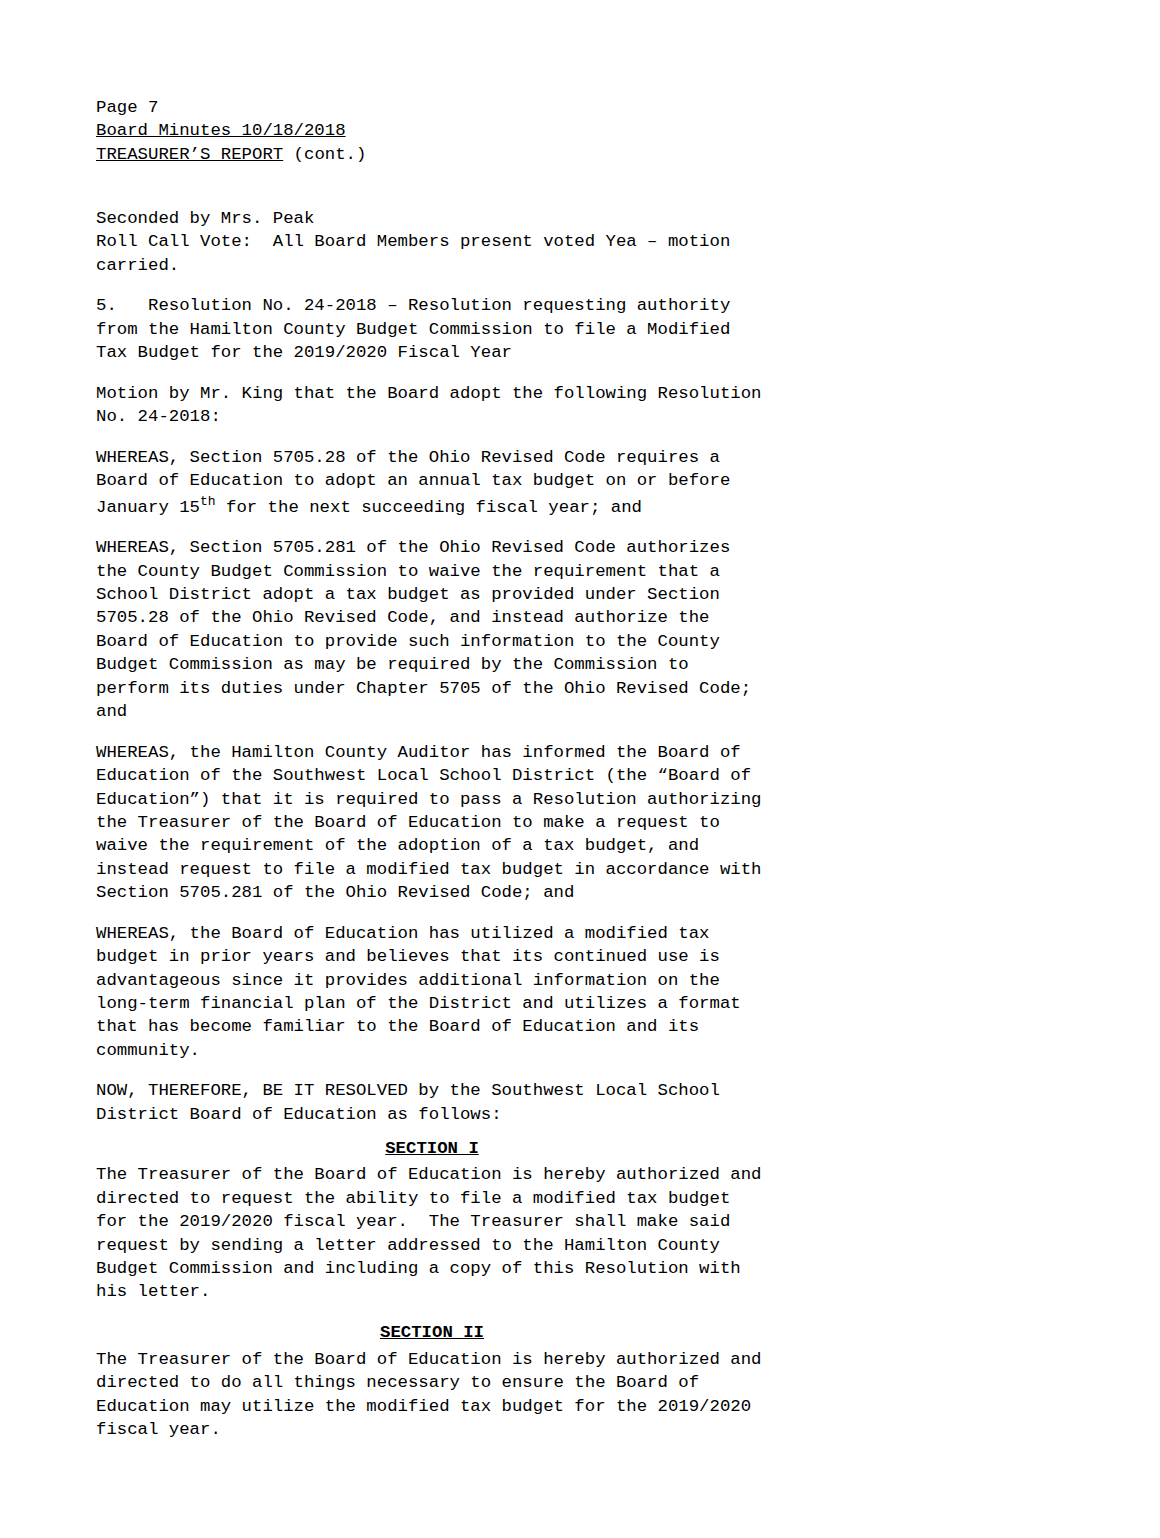Page 7
Board Minutes 10/18/2018
TREASURER’S REPORT (cont.)
Seconded by Mrs. Peak
Roll Call Vote: All Board Members present voted Yea – motion carried.
5. Resolution No. 24-2018 – Resolution requesting authority from the Hamilton County Budget Commission to file a Modified Tax Budget for the 2019/2020 Fiscal Year
Motion by Mr. King that the Board adopt the following Resolution No. 24-2018:
WHEREAS, Section 5705.28 of the Ohio Revised Code requires a Board of Education to adopt an annual tax budget on or before January 15th for the next succeeding fiscal year; and
WHEREAS, Section 5705.281 of the Ohio Revised Code authorizes the County Budget Commission to waive the requirement that a School District adopt a tax budget as provided under Section 5705.28 of the Ohio Revised Code, and instead authorize the Board of Education to provide such information to the County Budget Commission as may be required by the Commission to perform its duties under Chapter 5705 of the Ohio Revised Code; and
WHEREAS, the Hamilton County Auditor has informed the Board of Education of the Southwest Local School District (the “Board of Education”) that it is required to pass a Resolution authorizing the Treasurer of the Board of Education to make a request to waive the requirement of the adoption of a tax budget, and instead request to file a modified tax budget in accordance with Section 5705.281 of the Ohio Revised Code; and
WHEREAS, the Board of Education has utilized a modified tax budget in prior years and believes that its continued use is advantageous since it provides additional information on the long-term financial plan of the District and utilizes a format that has become familiar to the Board of Education and its community.
NOW, THEREFORE, BE IT RESOLVED by the Southwest Local School District Board of Education as follows:
SECTION I
The Treasurer of the Board of Education is hereby authorized and directed to request the ability to file a modified tax budget for the 2019/2020 fiscal year. The Treasurer shall make said request by sending a letter addressed to the Hamilton County Budget Commission and including a copy of this Resolution with his letter.
SECTION II
The Treasurer of the Board of Education is hereby authorized and directed to do all things necessary to ensure the Board of Education may utilize the modified tax budget for the 2019/2020 fiscal year.